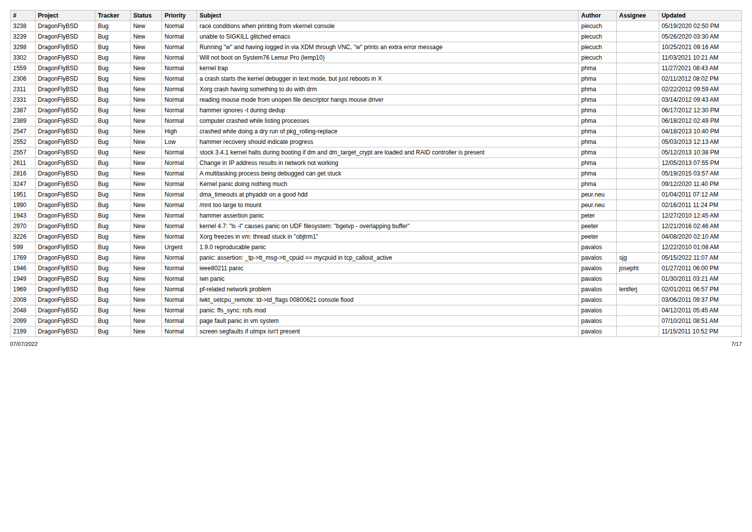| # | Project | Tracker | Status | Priority | Subject | Author | Assignee | Updated |
| --- | --- | --- | --- | --- | --- | --- | --- | --- |
| 3238 | DragonFlyBSD | Bug | New | Normal | race conditions when printing from vkernel console | piecuch | | 05/19/2020 02:50 PM |
| 3239 | DragonFlyBSD | Bug | New | Normal | unable to SIGKILL glitched emacs | piecuch | | 05/26/2020 03:30 AM |
| 3298 | DragonFlyBSD | Bug | New | Normal | Running "w" and having logged in via XDM through VNC, "w" prints an extra error message | piecuch | | 10/25/2021 09:16 AM |
| 3302 | DragonFlyBSD | Bug | New | Normal | Will not boot on System76 Lemur Pro (lemp10) | piecuch | | 11/03/2021 10:21 AM |
| 1559 | DragonFlyBSD | Bug | New | Normal | kernel trap | phma | | 11/27/2021 08:43 AM |
| 2306 | DragonFlyBSD | Bug | New | Normal | a crash starts the kernel debugger in text mode, but just reboots in X | phma | | 02/11/2012 08:02 PM |
| 2311 | DragonFlyBSD | Bug | New | Normal | Xorg crash having something to do with drm | phma | | 02/22/2012 09:59 AM |
| 2331 | DragonFlyBSD | Bug | New | Normal | reading mouse mode from unopen file descriptor hangs mouse driver | phma | | 03/14/2012 09:43 AM |
| 2387 | DragonFlyBSD | Bug | New | Normal | hammer ignores -t during dedup | phma | | 06/17/2012 12:30 PM |
| 2389 | DragonFlyBSD | Bug | New | Normal | computer crashed while listing processes | phma | | 06/18/2012 02:49 PM |
| 2547 | DragonFlyBSD | Bug | New | High | crashed while doing a dry run of pkg_rolling-replace | phma | | 04/18/2013 10:40 PM |
| 2552 | DragonFlyBSD | Bug | New | Low | hammer recovery should indicate progress | phma | | 05/03/2013 12:13 AM |
| 2557 | DragonFlyBSD | Bug | New | Normal | stock 3.4.1 kernel halts during booting if dm and dm_target_crypt are loaded and RAID controller is present | phma | | 05/12/2013 10:38 PM |
| 2611 | DragonFlyBSD | Bug | New | Normal | Change in IP address results in network not working | phma | | 12/05/2013 07:55 PM |
| 2816 | DragonFlyBSD | Bug | New | Normal | A multitasking process being debugged can get stuck | phma | | 05/19/2015 03:57 AM |
| 3247 | DragonFlyBSD | Bug | New | Normal | Kernel panic doing nothing much | phma | | 09/12/2020 11:40 PM |
| 1951 | DragonFlyBSD | Bug | New | Normal | dma_timeouts at phyaddr on a good hdd | peur.neu | | 01/04/2011 07:12 AM |
| 1990 | DragonFlyBSD | Bug | New | Normal | /mnt too large to mount | peur.neu | | 02/16/2011 11:24 PM |
| 1943 | DragonFlyBSD | Bug | New | Normal | hammer assertion panic | peter | | 12/27/2010 12:45 AM |
| 2970 | DragonFlyBSD | Bug | New | Normal | kernel 4.7: "ls -l" causes panic on UDF filesystem: "bgetvp - overlapping buffer" | peeter | | 12/21/2016 02:46 AM |
| 3226 | DragonFlyBSD | Bug | New | Normal | Xorg freezes in vm: thread stuck in "objtrm1" | peeter | | 04/08/2020 02:10 AM |
| 599 | DragonFlyBSD | Bug | New | Urgent | 1.9.0 reproducable panic | pavalos | | 12/22/2010 01:08 AM |
| 1769 | DragonFlyBSD | Bug | New | Normal | panic: assertion: _tp->tt_msg->tt_cpuid == mycpuid in tcp_callout_active | pavalos | sjg | 05/15/2022 11:07 AM |
| 1946 | DragonFlyBSD | Bug | New | Normal | ieee80211 panic | pavalos | josepht | 01/27/2011 06:00 PM |
| 1949 | DragonFlyBSD | Bug | New | Normal | iwn panic | pavalos | | 01/30/2011 03:21 AM |
| 1969 | DragonFlyBSD | Bug | New | Normal | pf-related network problem | pavalos | lentferj | 02/01/2011 06:57 PM |
| 2008 | DragonFlyBSD | Bug | New | Normal | lwkt_setcpu_remote: td->td_flags 00800621 console flood | pavalos | | 03/06/2011 09:37 PM |
| 2048 | DragonFlyBSD | Bug | New | Normal | panic: ffs_sync: rofs mod | pavalos | | 04/12/2011 05:45 AM |
| 2099 | DragonFlyBSD | Bug | New | Normal | page fault panic in vm system | pavalos | | 07/10/2011 08:51 AM |
| 2199 | DragonFlyBSD | Bug | New | Normal | screen segfaults if utmpx isn't present | pavalos | | 11/15/2011 10:52 PM |
07/07/2022 7/17